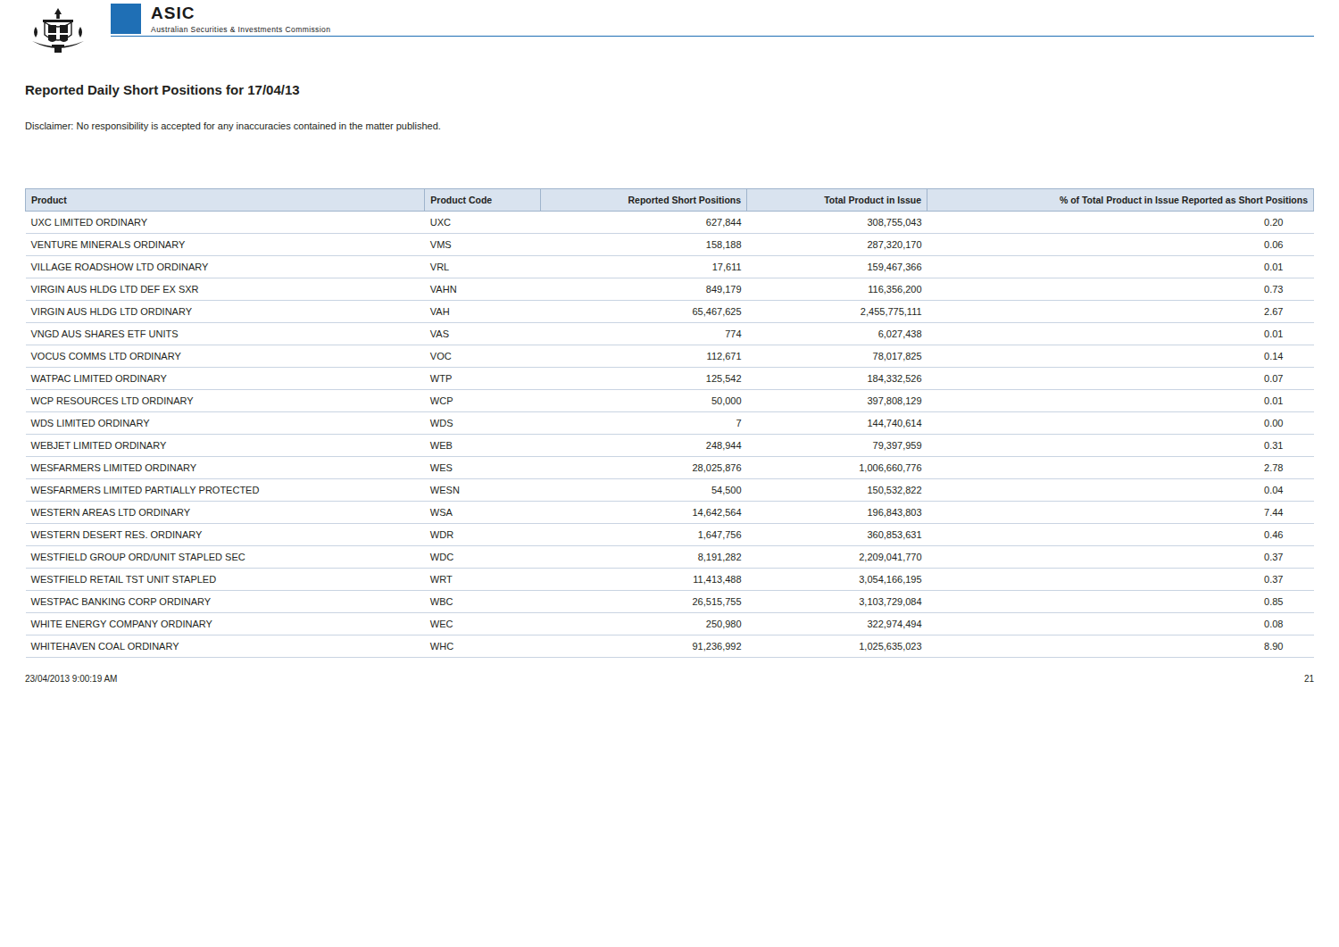ASIC
Australian Securities & Investments Commission
Reported Daily Short Positions for 17/04/13
Disclaimer: No responsibility is accepted for any inaccuracies contained in the matter published.
| Product | Product Code | Reported Short Positions | Total Product in Issue | % of Total Product in Issue Reported as Short Positions |
| --- | --- | --- | --- | --- |
| UXC LIMITED ORDINARY | UXC | 627,844 | 308,755,043 | 0.20 |
| VENTURE MINERALS ORDINARY | VMS | 158,188 | 287,320,170 | 0.06 |
| VILLAGE ROADSHOW LTD ORDINARY | VRL | 17,611 | 159,467,366 | 0.01 |
| VIRGIN AUS HLDG LTD DEF EX SXR | VAHN | 849,179 | 116,356,200 | 0.73 |
| VIRGIN AUS HLDG LTD ORDINARY | VAH | 65,467,625 | 2,455,775,111 | 2.67 |
| VNGD AUS SHARES ETF UNITS | VAS | 774 | 6,027,438 | 0.01 |
| VOCUS COMMS LTD ORDINARY | VOC | 112,671 | 78,017,825 | 0.14 |
| WATPAC LIMITED ORDINARY | WTP | 125,542 | 184,332,526 | 0.07 |
| WCP RESOURCES LTD ORDINARY | WCP | 50,000 | 397,808,129 | 0.01 |
| WDS LIMITED ORDINARY | WDS | 7 | 144,740,614 | 0.00 |
| WEBJET LIMITED ORDINARY | WEB | 248,944 | 79,397,959 | 0.31 |
| WESFARMERS LIMITED ORDINARY | WES | 28,025,876 | 1,006,660,776 | 2.78 |
| WESFARMERS LIMITED PARTIALLY PROTECTED | WESN | 54,500 | 150,532,822 | 0.04 |
| WESTERN AREAS LTD ORDINARY | WSA | 14,642,564 | 196,843,803 | 7.44 |
| WESTERN DESERT RES. ORDINARY | WDR | 1,647,756 | 360,853,631 | 0.46 |
| WESTFIELD GROUP ORD/UNIT STAPLED SEC | WDC | 8,191,282 | 2,209,041,770 | 0.37 |
| WESTFIELD RETAIL TST UNIT STAPLED | WRT | 11,413,488 | 3,054,166,195 | 0.37 |
| WESTPAC BANKING CORP ORDINARY | WBC | 26,515,755 | 3,103,729,084 | 0.85 |
| WHITE ENERGY COMPANY ORDINARY | WEC | 250,980 | 322,974,494 | 0.08 |
| WHITEHAVEN COAL ORDINARY | WHC | 91,236,992 | 1,025,635,023 | 8.90 |
23/04/2013 9:00:19 AM 21